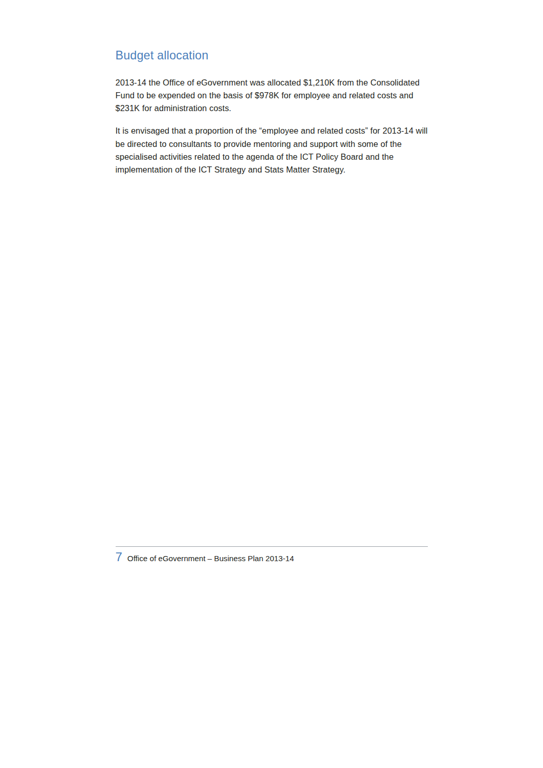Budget allocation
2013-14 the Office of eGovernment was allocated $1,210K from the Consolidated Fund to be expended on the basis of $978K for employee and related costs and $231K for administration costs.
It is envisaged that a proportion of the “employee and related costs” for 2013-14 will be directed to consultants to provide mentoring and support with some of the specialised activities related to the agenda of the ICT Policy Board and the implementation of the ICT Strategy and Stats Matter Strategy.
7 Office of eGovernment – Business Plan 2013-14